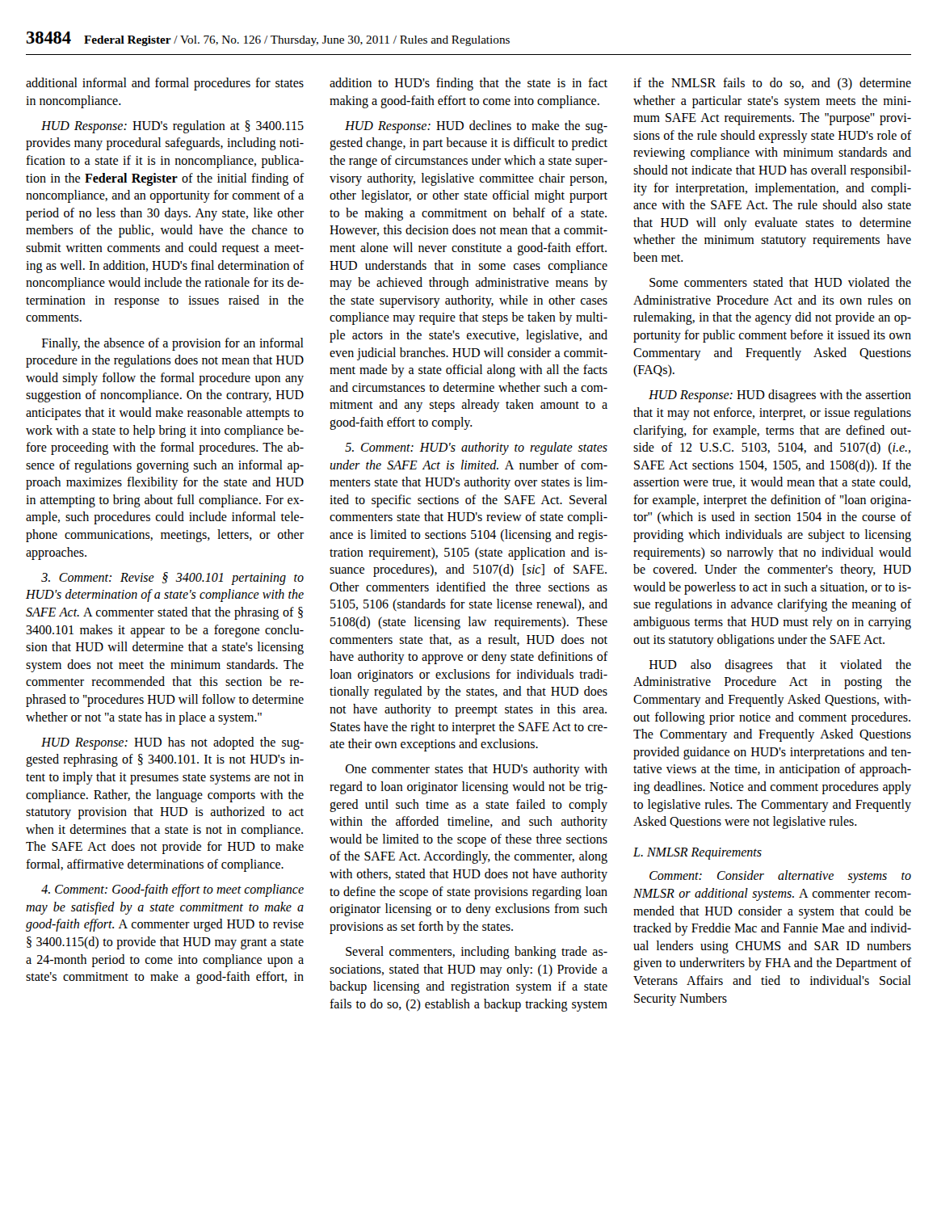38484 Federal Register / Vol. 76, No. 126 / Thursday, June 30, 2011 / Rules and Regulations
additional informal and formal procedures for states in noncompliance.
HUD Response: HUD's regulation at § 3400.115 provides many procedural safeguards, including notification to a state if it is in noncompliance, publication in the Federal Register of the initial finding of noncompliance, and an opportunity for comment of a period of no less than 30 days. Any state, like other members of the public, would have the chance to submit written comments and could request a meeting as well. In addition, HUD's final determination of noncompliance would include the rationale for its determination in response to issues raised in the comments.
Finally, the absence of a provision for an informal procedure in the regulations does not mean that HUD would simply follow the formal procedure upon any suggestion of noncompliance. On the contrary, HUD anticipates that it would make reasonable attempts to work with a state to help bring it into compliance before proceeding with the formal procedures. The absence of regulations governing such an informal approach maximizes flexibility for the state and HUD in attempting to bring about full compliance. For example, such procedures could include informal telephone communications, meetings, letters, or other approaches.
3. Comment: Revise § 3400.101 pertaining to HUD's determination of a state's compliance with the SAFE Act. A commenter stated that the phrasing of § 3400.101 makes it appear to be a foregone conclusion that HUD will determine that a state's licensing system does not meet the minimum standards. The commenter recommended that this section be rephrased to ''procedures HUD will follow to determine whether or not ''a state has in place a system.''
HUD Response: HUD has not adopted the suggested rephrasing of § 3400.101. It is not HUD's intent to imply that it presumes state systems are not in compliance. Rather, the language comports with the statutory provision that HUD is authorized to act when it determines that a state is not in compliance. The SAFE Act does not provide for HUD to make formal, affirmative determinations of compliance.
4. Comment: Good-faith effort to meet compliance may be satisfied by a state commitment to make a good-faith effort. A commenter urged HUD to revise § 3400.115(d) to provide that HUD may grant a state a 24-month period to come into compliance upon a state's commitment to make a good-faith effort, in addition to HUD's finding that the state is in fact making a good-faith effort to come into compliance.
HUD Response: HUD declines to make the suggested change, in part because it is difficult to predict the range of circumstances under which a state supervisory authority, legislative committee chair person, other legislator, or other state official might purport to be making a commitment on behalf of a state. However, this decision does not mean that a commitment alone will never constitute a good-faith effort. HUD understands that in some cases compliance may be achieved through administrative means by the state supervisory authority, while in other cases compliance may require that steps be taken by multiple actors in the state's executive, legislative, and even judicial branches. HUD will consider a commitment made by a state official along with all the facts and circumstances to determine whether such a commitment and any steps already taken amount to a good-faith effort to comply.
5. Comment: HUD's authority to regulate states under the SAFE Act is limited. A number of commenters state that HUD's authority over states is limited to specific sections of the SAFE Act. Several commenters state that HUD's review of state compliance is limited to sections 5104 (licensing and registration requirement), 5105 (state application and issuance procedures), and 5107(d) [sic] of SAFE. Other commenters identified the three sections as 5105, 5106 (standards for state license renewal), and 5108(d) (state licensing law requirements). These commenters state that, as a result, HUD does not have authority to approve or deny state definitions of loan originators or exclusions for individuals traditionally regulated by the states, and that HUD does not have authority to preempt states in this area. States have the right to interpret the SAFE Act to create their own exceptions and exclusions.
One commenter states that HUD's authority with regard to loan originator licensing would not be triggered until such time as a state failed to comply within the afforded timeline, and such authority would be limited to the scope of these three sections of the SAFE Act. Accordingly, the commenter, along with others, stated that HUD does not have authority to define the scope of state provisions regarding loan originator licensing or to deny exclusions from such provisions as set forth by the states.
Several commenters, including banking trade associations, stated that HUD may only: (1) Provide a backup licensing and registration system if a state fails to do so, (2) establish a backup tracking system if the NMLSR fails to do so, and (3) determine whether a particular state's system meets the minimum SAFE Act requirements. The ''purpose'' provisions of the rule should expressly state HUD's role of reviewing compliance with minimum standards and should not indicate that HUD has overall responsibility for interpretation, implementation, and compliance with the SAFE Act. The rule should also state that HUD will only evaluate states to determine whether the minimum statutory requirements have been met.
Some commenters stated that HUD violated the Administrative Procedure Act and its own rules on rulemaking, in that the agency did not provide an opportunity for public comment before it issued its own Commentary and Frequently Asked Questions (FAQs).
HUD Response: HUD disagrees with the assertion that it may not enforce, interpret, or issue regulations clarifying, for example, terms that are defined outside of 12 U.S.C. 5103, 5104, and 5107(d) (i.e., SAFE Act sections 1504, 1505, and 1508(d)). If the assertion were true, it would mean that a state could, for example, interpret the definition of ''loan originator'' (which is used in section 1504 in the course of providing which individuals are subject to licensing requirements) so narrowly that no individual would be covered. Under the commenter's theory, HUD would be powerless to act in such a situation, or to issue regulations in advance clarifying the meaning of ambiguous terms that HUD must rely on in carrying out its statutory obligations under the SAFE Act.
HUD also disagrees that it violated the Administrative Procedure Act in posting the Commentary and Frequently Asked Questions, without following prior notice and comment procedures. The Commentary and Frequently Asked Questions provided guidance on HUD's interpretations and tentative views at the time, in anticipation of approaching deadlines. Notice and comment procedures apply to legislative rules. The Commentary and Frequently Asked Questions were not legislative rules.
L. NMLSR Requirements
Comment: Consider alternative systems to NMLSR or additional systems. A commenter recommended that HUD consider a system that could be tracked by Freddie Mac and Fannie Mae and individual lenders using CHUMS and SAR ID numbers given to underwriters by FHA and the Department of Veterans Affairs and tied to individual's Social Security Numbers